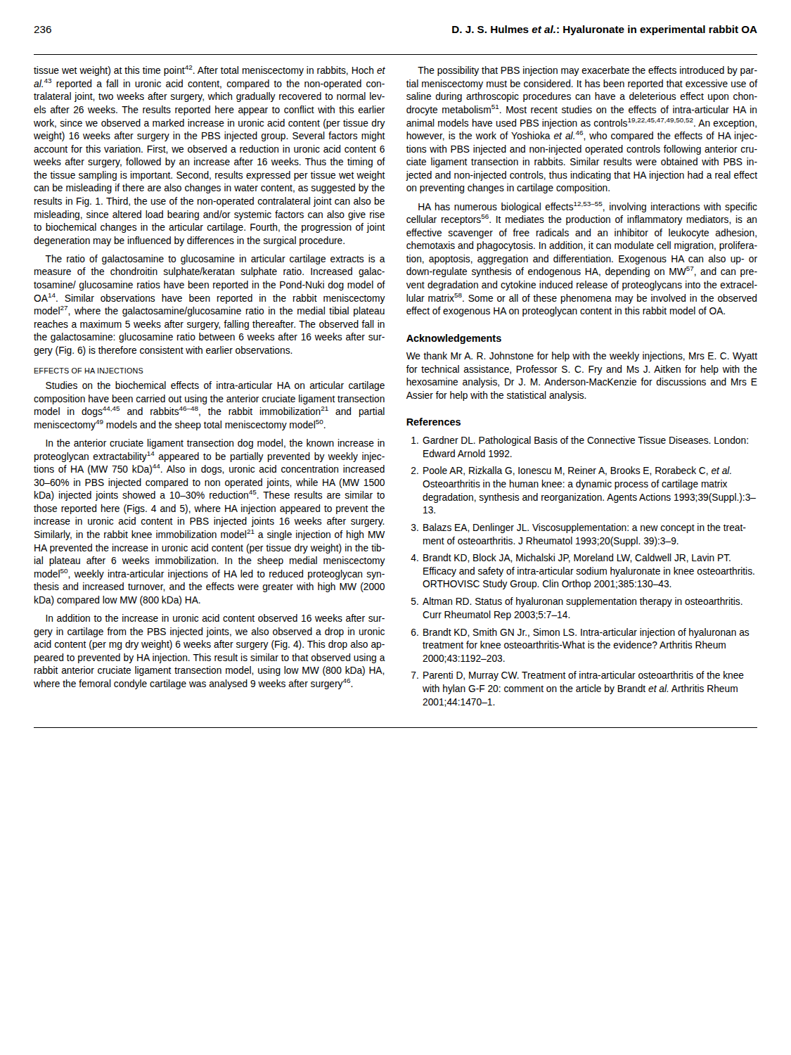236
D. J. S. Hulmes et al.: Hyaluronate in experimental rabbit OA
tissue wet weight) at this time point42. After total meniscectomy in rabbits, Hoch et al.43 reported a fall in uronic acid content, compared to the non-operated contralateral joint, two weeks after surgery, which gradually recovered to normal levels after 26 weeks. The results reported here appear to conflict with this earlier work, since we observed a marked increase in uronic acid content (per tissue dry weight) 16 weeks after surgery in the PBS injected group. Several factors might account for this variation. First, we observed a reduction in uronic acid content 6 weeks after surgery, followed by an increase after 16 weeks. Thus the timing of the tissue sampling is important. Second, results expressed per tissue wet weight can be misleading if there are also changes in water content, as suggested by the results in Fig. 1. Third, the use of the non-operated contralateral joint can also be misleading, since altered load bearing and/or systemic factors can also give rise to biochemical changes in the articular cartilage. Fourth, the progression of joint degeneration may be influenced by differences in the surgical procedure.
The ratio of galactosamine to glucosamine in articular cartilage extracts is a measure of the chondroitin sulphate/keratan sulphate ratio. Increased galactosamine/ glucosamine ratios have been reported in the Pond-Nuki dog model of OA14. Similar observations have been reported in the rabbit meniscectomy model27, where the galactosamine/glucosamine ratio in the medial tibial plateau reaches a maximum 5 weeks after surgery, falling thereafter. The observed fall in the galactosamine: glucosamine ratio between 6 weeks after 16 weeks after surgery (Fig. 6) is therefore consistent with earlier observations.
Effects of HA injections
Studies on the biochemical effects of intra-articular HA on articular cartilage composition have been carried out using the anterior cruciate ligament transection model in dogs44,45 and rabbits46–48, the rabbit immobilization21 and partial meniscectomy49 models and the sheep total meniscectomy model50.
In the anterior cruciate ligament transection dog model, the known increase in proteoglycan extractability14 appeared to be partially prevented by weekly injections of HA (MW 750 kDa)44. Also in dogs, uronic acid concentration increased 30–60% in PBS injected compared to non operated joints, while HA (MW 1500 kDa) injected joints showed a 10–30% reduction45. These results are similar to those reported here (Figs. 4 and 5), where HA injection appeared to prevent the increase in uronic acid content in PBS injected joints 16 weeks after surgery. Similarly, in the rabbit knee immobilization model21 a single injection of high MW HA prevented the increase in uronic acid content (per tissue dry weight) in the tibial plateau after 6 weeks immobilization. In the sheep medial meniscectomy model50, weekly intra-articular injections of HA led to reduced proteoglycan synthesis and increased turnover, and the effects were greater with high MW (2000 kDa) compared low MW (800 kDa) HA.
In addition to the increase in uronic acid content observed 16 weeks after surgery in cartilage from the PBS injected joints, we also observed a drop in uronic acid content (per mg dry weight) 6 weeks after surgery (Fig. 4). This drop also appeared to prevented by HA injection. This result is similar to that observed using a rabbit anterior cruciate ligament transection model, using low MW (800 kDa) HA, where the femoral condyle cartilage was analysed 9 weeks after surgery46.
The possibility that PBS injection may exacerbate the effects introduced by partial meniscectomy must be considered. It has been reported that excessive use of saline during arthroscopic procedures can have a deleterious effect upon chondrocyte metabolism51. Most recent studies on the effects of intra-articular HA in animal models have used PBS injection as controls19,22,45,47,49,50,52. An exception, however, is the work of Yoshioka et al.46, who compared the effects of HA injections with PBS injected and non-injected operated controls following anterior cruciate ligament transection in rabbits. Similar results were obtained with PBS injected and non-injected controls, thus indicating that HA injection had a real effect on preventing changes in cartilage composition.
HA has numerous biological effects12,53–55, involving interactions with specific cellular receptors56. It mediates the production of inflammatory mediators, is an effective scavenger of free radicals and an inhibitor of leukocyte adhesion, chemotaxis and phagocytosis. In addition, it can modulate cell migration, proliferation, apoptosis, aggregation and differentiation. Exogenous HA can also up- or down-regulate synthesis of endogenous HA, depending on MW57, and can prevent degradation and cytokine induced release of proteoglycans into the extracellular matrix58. Some or all of these phenomena may be involved in the observed effect of exogenous HA on proteoglycan content in this rabbit model of OA.
Acknowledgements
We thank Mr A. R. Johnstone for help with the weekly injections, Mrs E. C. Wyatt for technical assistance, Professor S. C. Fry and Ms J. Aitken for help with the hexosamine analysis, Dr J. M. Anderson-MacKenzie for discussions and Mrs E Assier for help with the statistical analysis.
References
Gardner DL. Pathological Basis of the Connective Tissue Diseases. London: Edward Arnold 1992.
Poole AR, Rizkalla G, Ionescu M, Reiner A, Brooks E, Rorabeck C, et al. Osteoarthritis in the human knee: a dynamic process of cartilage matrix degradation, synthesis and reorganization. Agents Actions 1993;39(Suppl.):3–13.
Balazs EA, Denlinger JL. Viscosupplementation: a new concept in the treatment of osteoarthritis. J Rheumatol 1993;20(Suppl. 39):3–9.
Brandt KD, Block JA, Michalski JP, Moreland LW, Caldwell JR, Lavin PT. Efficacy and safety of intra-articular sodium hyaluronate in knee osteoarthritis. ORTHOVISC Study Group. Clin Orthop 2001;385:130–43.
Altman RD. Status of hyaluronan supplementation therapy in osteoarthritis. Curr Rheumatol Rep 2003;5:7–14.
Brandt KD, Smith GN Jr., Simon LS. Intra-articular injection of hyaluronan as treatment for knee osteoarthritis-What is the evidence? Arthritis Rheum 2000;43:1192–203.
Parenti D, Murray CW. Treatment of intra-articular osteoarthritis of the knee with hylan G-F 20: comment on the article by Brandt et al. Arthritis Rheum 2001;44:1470–1.